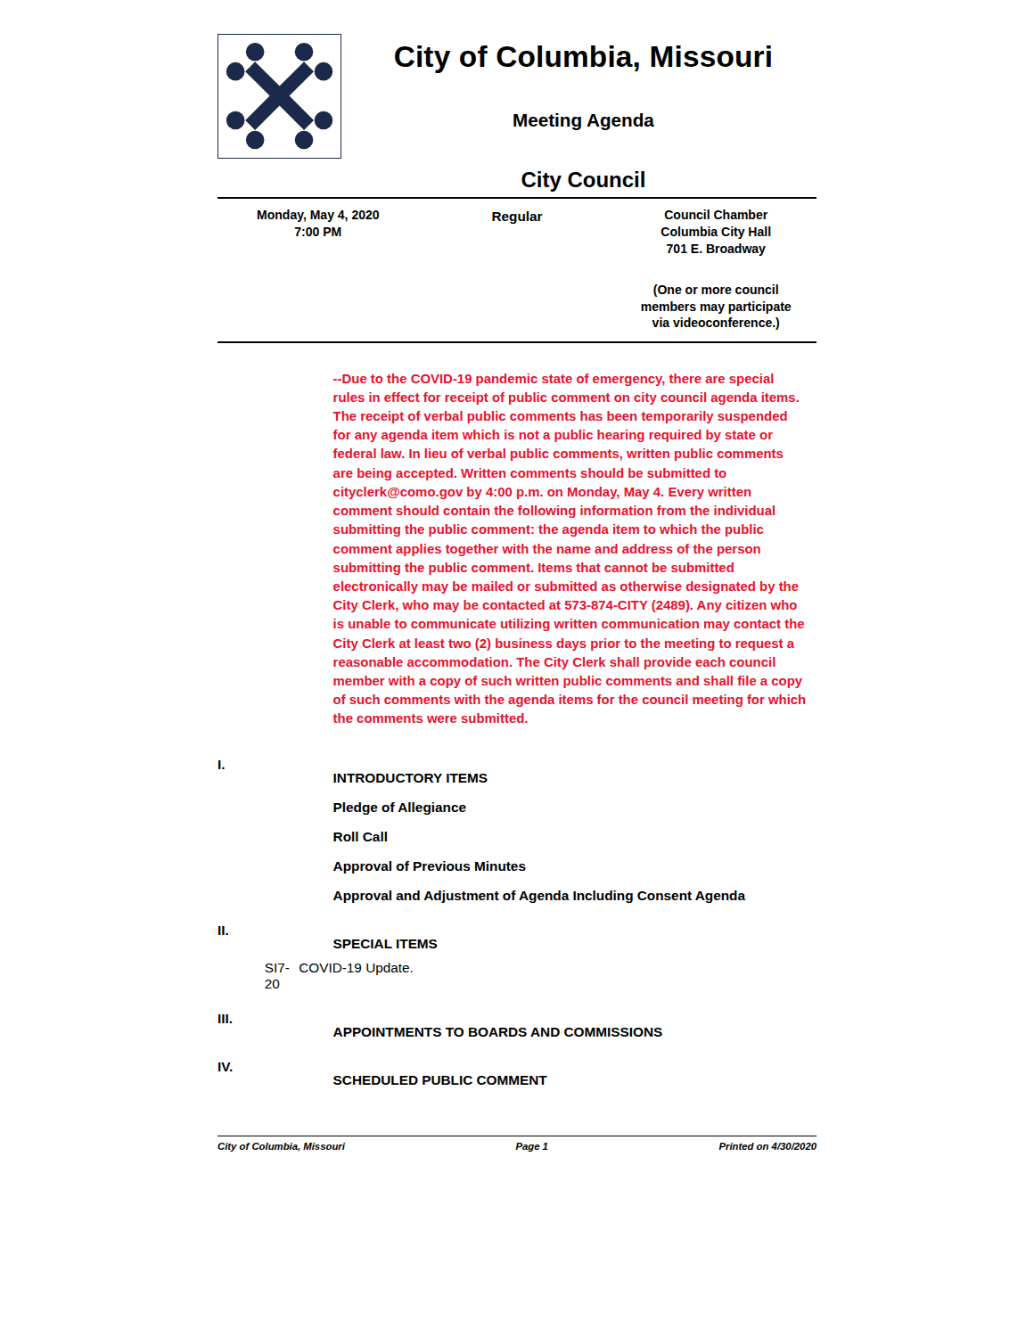City of Columbia, Missouri
Meeting Agenda
City Council
Monday, May 4, 2020
7:00 PM
Regular
Council Chamber
Columbia City Hall
701 E. Broadway
(One or more council
members may participate
via videoconference.)
--Due to the COVID-19 pandemic state of emergency, there are special rules in effect for receipt of public comment on city council agenda items. The receipt of verbal public comments has been temporarily suspended for any agenda item which is not a public hearing required by state or federal law. In lieu of verbal public comments, written public comments are being accepted. Written comments should be submitted to cityclerk@como.gov by 4:00 p.m. on Monday, May 4. Every written comment should contain the following information from the individual submitting the public comment: the agenda item to which the public comment applies together with the name and address of the person submitting the public comment. Items that cannot be submitted electronically may be mailed or submitted as otherwise designated by the City Clerk, who may be contacted at 573-874-CITY (2489). Any citizen who is unable to communicate utilizing written communication may contact the City Clerk at least two (2) business days prior to the meeting to request a reasonable accommodation. The City Clerk shall provide each council member with a copy of such written public comments and shall file a copy of such comments with the agenda items for the council meeting for which the comments were submitted.
I.
INTRODUCTORY ITEMS
Pledge of Allegiance
Roll Call
Approval of Previous Minutes
Approval and Adjustment of Agenda Including Consent Agenda
II.
SPECIAL ITEMS
SI7-20
COVID-19 Update.
III.
APPOINTMENTS TO BOARDS AND COMMISSIONS
IV.
SCHEDULED PUBLIC COMMENT
City of Columbia, Missouri
Page 1
Printed on 4/30/2020